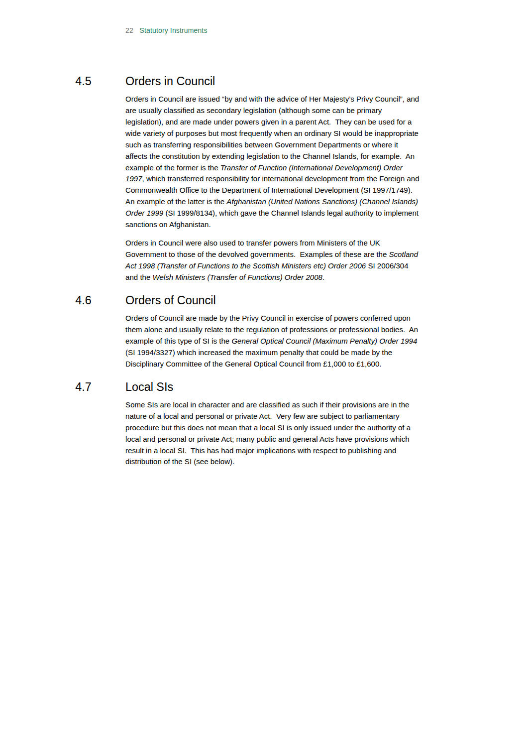22 Statutory Instruments
4.5 Orders in Council
Orders in Council are issued “by and with the advice of Her Majesty’s Privy Council”, and are usually classified as secondary legislation (although some can be primary legislation), and are made under powers given in a parent Act. They can be used for a wide variety of purposes but most frequently when an ordinary SI would be inappropriate such as transferring responsibilities between Government Departments or where it affects the constitution by extending legislation to the Channel Islands, for example. An example of the former is the Transfer of Function (International Development) Order 1997, which transferred responsibility for international development from the Foreign and Commonwealth Office to the Department of International Development (SI 1997/1749). An example of the latter is the Afghanistan (United Nations Sanctions) (Channel Islands) Order 1999 (SI 1999/8134), which gave the Channel Islands legal authority to implement sanctions on Afghanistan.
Orders in Council were also used to transfer powers from Ministers of the UK Government to those of the devolved governments. Examples of these are the Scotland Act 1998 (Transfer of Functions to the Scottish Ministers etc) Order 2006 SI 2006/304 and the Welsh Ministers (Transfer of Functions) Order 2008.
4.6 Orders of Council
Orders of Council are made by the Privy Council in exercise of powers conferred upon them alone and usually relate to the regulation of professions or professional bodies. An example of this type of SI is the General Optical Council (Maximum Penalty) Order 1994 (SI 1994/3327) which increased the maximum penalty that could be made by the Disciplinary Committee of the General Optical Council from £1,000 to £1,600.
4.7 Local SIs
Some SIs are local in character and are classified as such if their provisions are in the nature of a local and personal or private Act. Very few are subject to parliamentary procedure but this does not mean that a local SI is only issued under the authority of a local and personal or private Act; many public and general Acts have provisions which result in a local SI. This has had major implications with respect to publishing and distribution of the SI (see below).